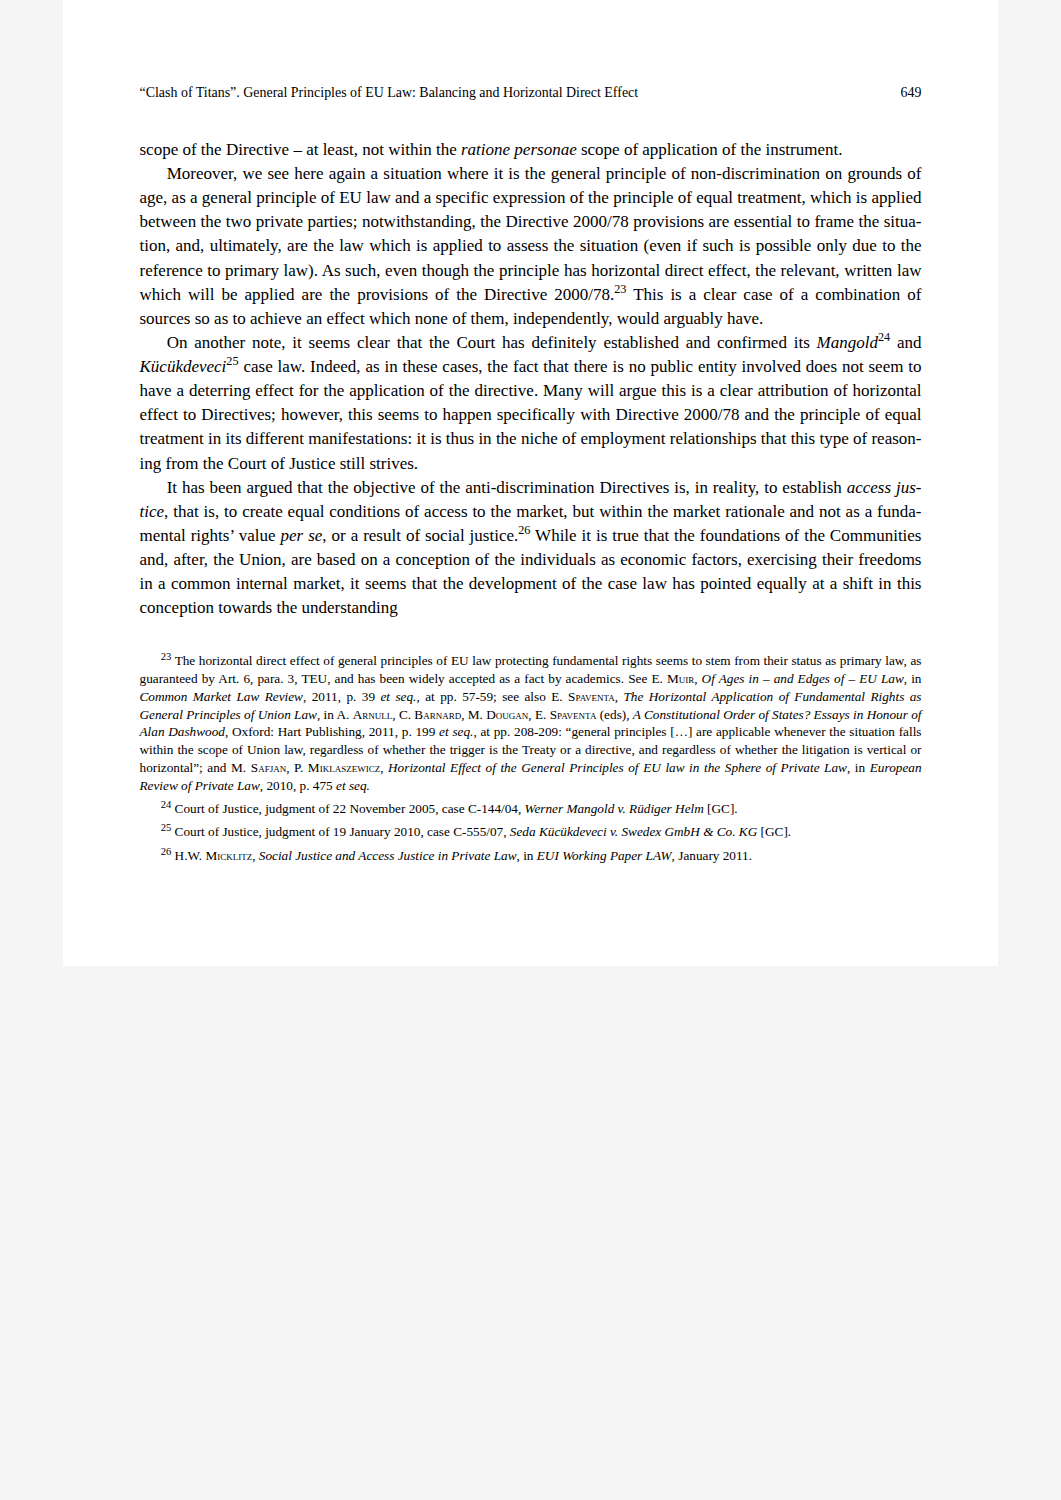“Clash of Titans”. General Principles of EU Law: Balancing and Horizontal Direct Effect 649
scope of the Directive – at least, not within the ratione personae scope of application of the instrument.
Moreover, we see here again a situation where it is the general principle of non-discrimination on grounds of age, as a general principle of EU law and a specific expression of the principle of equal treatment, which is applied between the two private parties; notwithstanding, the Directive 2000/78 provisions are essential to frame the situation, and, ultimately, are the law which is applied to assess the situation (even if such is possible only due to the reference to primary law). As such, even though the principle has horizontal direct effect, the relevant, written law which will be applied are the provisions of the Directive 2000/78.23 This is a clear case of a combination of sources so as to achieve an effect which none of them, independently, would arguably have.
On another note, it seems clear that the Court has definitely established and confirmed its Mangold24 and Kücükdeveci25 case law. Indeed, as in these cases, the fact that there is no public entity involved does not seem to have a deterring effect for the application of the directive. Many will argue this is a clear attribution of horizontal effect to Directives; however, this seems to happen specifically with Directive 2000/78 and the principle of equal treatment in its different manifestations: it is thus in the niche of employment relationships that this type of reasoning from the Court of Justice still strives.
It has been argued that the objective of the anti-discrimination Directives is, in reality, to establish access justice, that is, to create equal conditions of access to the market, but within the market rationale and not as a fundamental rights’ value per se, or a result of social justice.26 While it is true that the foundations of the Communities and, after, the Union, are based on a conception of the individuals as economic factors, exercising their freedoms in a common internal market, it seems that the development of the case law has pointed equally at a shift in this conception towards the understanding
23 The horizontal direct effect of general principles of EU law protecting fundamental rights seems to stem from their status as primary law, as guaranteed by Art. 6, para. 3, TEU, and has been widely accepted as a fact by academics. See E. Muir, Of Ages in – and Edges of – EU Law, in Common Market Law Review, 2011, p. 39 et seq., at pp. 57-59; see also E. Spaventa, The Horizontal Application of Fundamental Rights as General Principles of Union Law, in A. Arnull, C. Barnard, M. Dougan, E. Spaventa (eds), A Constitutional Order of States? Essays in Honour of Alan Dashwood, Oxford: Hart Publishing, 2011, p. 199 et seq., at pp. 208-209: “general principles […] are applicable whenever the situation falls within the scope of Union law, regardless of whether the trigger is the Treaty or a directive, and regardless of whether the litigation is vertical or horizontal”; and M. Safjan, P. Miklaszewicz, Horizontal Effect of the General Principles of EU law in the Sphere of Private Law, in European Review of Private Law, 2010, p. 475 et seq.
24 Court of Justice, judgment of 22 November 2005, case C-144/04, Werner Mangold v. Rüdiger Helm [GC].
25 Court of Justice, judgment of 19 January 2010, case C-555/07, Seda Kücükdeveci v. Swedex GmbH & Co. KG [GC].
26 H.W. Micklitz, Social Justice and Access Justice in Private Law, in EUI Working Paper LAW, January 2011.